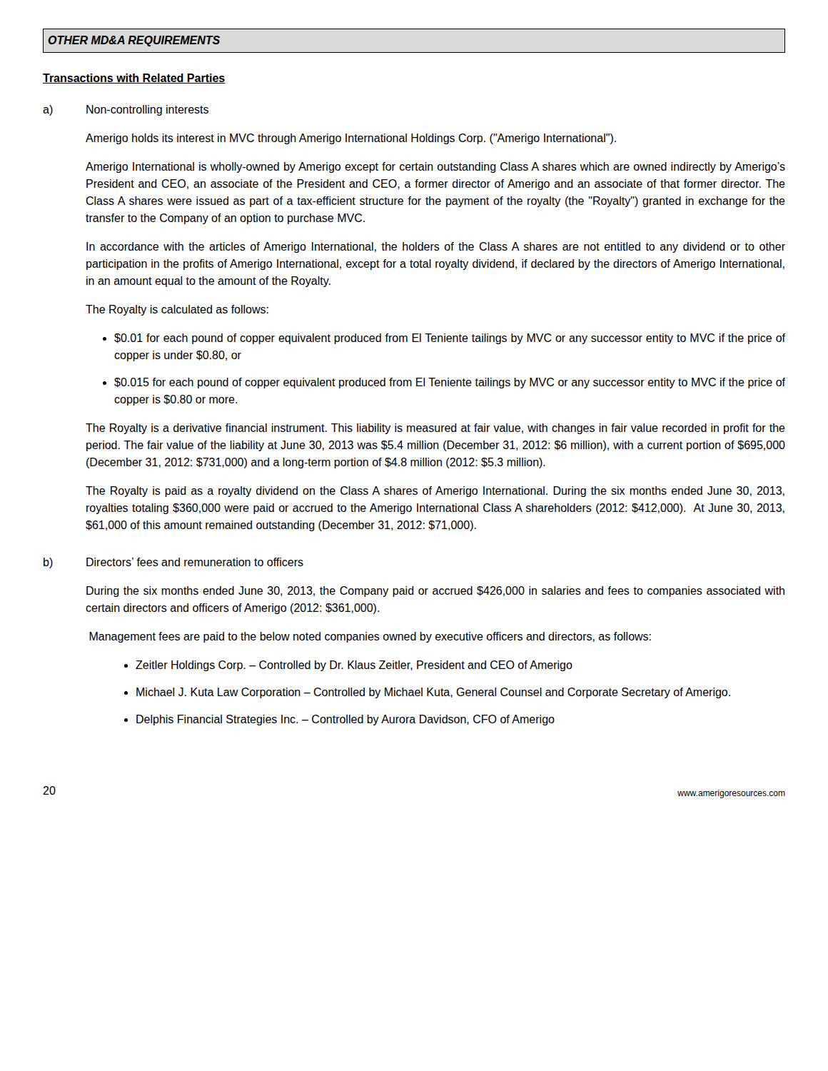OTHER MD&A REQUIREMENTS
Transactions with Related Parties
a)
Non-controlling interests
Amerigo holds its interest in MVC through Amerigo International Holdings Corp. ("Amerigo International").
Amerigo International is wholly-owned by Amerigo except for certain outstanding Class A shares which are owned indirectly by Amerigo’s President and CEO, an associate of the President and CEO, a former director of Amerigo and an associate of that former director. The Class A shares were issued as part of a tax-efficient structure for the payment of the royalty (the "Royalty") granted in exchange for the transfer to the Company of an option to purchase MVC.
In accordance with the articles of Amerigo International, the holders of the Class A shares are not entitled to any dividend or to other participation in the profits of Amerigo International, except for a total royalty dividend, if declared by the directors of Amerigo International, in an amount equal to the amount of the Royalty.
The Royalty is calculated as follows:
$0.01 for each pound of copper equivalent produced from El Teniente tailings by MVC or any successor entity to MVC if the price of copper is under $0.80, or
$0.015 for each pound of copper equivalent produced from El Teniente tailings by MVC or any successor entity to MVC if the price of copper is $0.80 or more.
The Royalty is a derivative financial instrument. This liability is measured at fair value, with changes in fair value recorded in profit for the period. The fair value of the liability at June 30, 2013 was $5.4 million (December 31, 2012: $6 million), with a current portion of $695,000 (December 31, 2012: $731,000) and a long-term portion of $4.8 million (2012: $5.3 million).
The Royalty is paid as a royalty dividend on the Class A shares of Amerigo International. During the six months ended June 30, 2013, royalties totaling $360,000 were paid or accrued to the Amerigo International Class A shareholders (2012: $412,000). At June 30, 2013, $61,000 of this amount remained outstanding (December 31, 2012: $71,000).
b)
Directors’ fees and remuneration to officers
During the six months ended June 30, 2013, the Company paid or accrued $426,000 in salaries and fees to companies associated with certain directors and officers of Amerigo (2012: $361,000).
Management fees are paid to the below noted companies owned by executive officers and directors, as follows:
Zeitler Holdings Corp. – Controlled by Dr. Klaus Zeitler, President and CEO of Amerigo
Michael J. Kuta Law Corporation – Controlled by Michael Kuta, General Counsel and Corporate Secretary of Amerigo.
Delphis Financial Strategies Inc. – Controlled by Aurora Davidson, CFO of Amerigo
20
www.amerigoresources.com